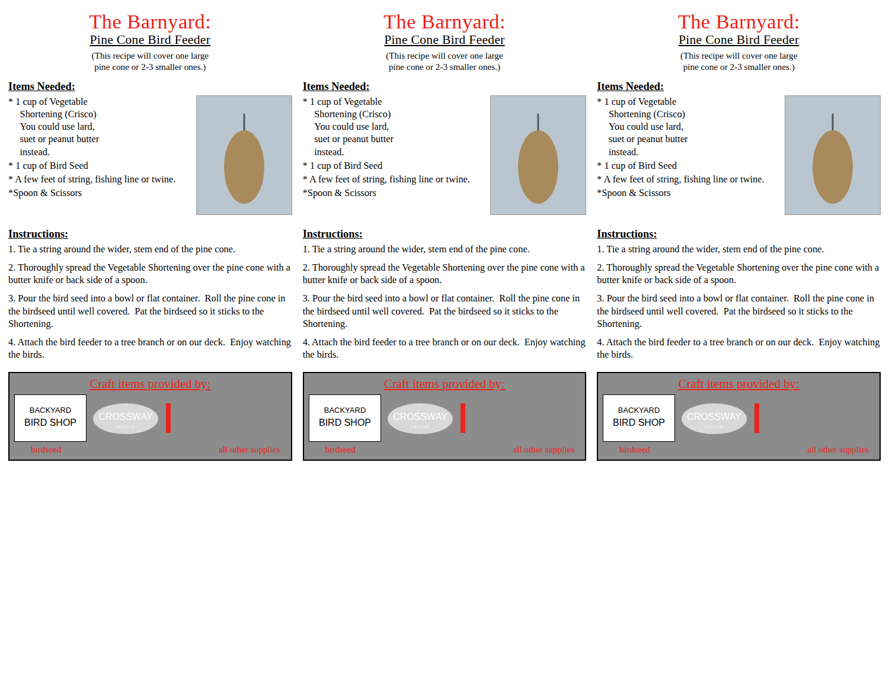The Barnyard:
Pine Cone Bird Feeder
(This recipe will cover one large
pine cone or 2-3 smaller ones.)
Items Needed:
* 1 cup of VegetableShortening (Crisco) You could use lard, suet or peanut butter instead.
* 1 cup of Bird Seed
* A few feet of string, fishing line or twine.
*Spoon & Scissors
Instructions:
1. Tie a string around the wider, stem end of the pine cone.
2. Thoroughly spread the Vegetable Shortening over the pine cone with a butter knife or back side of a spoon.
3. Pour the bird seed into a bowl or flat container. Roll the pine cone in the birdseed until well covered. Pat the birdseed so it sticks to the Shortening.
4. Attach the bird feeder to a tree branch or on our deck. Enjoy watching the birds.
Craft items provided by:
birdseed all other supplies
The Barnyard:
Pine Cone Bird Feeder
(This recipe will cover one large
pine cone or 2-3 smaller ones.)
Items Needed:
* 1 cup of VegetableShortening (Crisco) You could use lard, suet or peanut butter instead.
* 1 cup of Bird Seed
* A few feet of string, fishing line or twine.
*Spoon & Scissors
Instructions:
1. Tie a string around the wider, stem end of the pine cone.
2. Thoroughly spread the Vegetable Shortening over the pine cone with a butter knife or back side of a spoon.
3. Pour the bird seed into a bowl or flat container. Roll the pine cone in the birdseed until well covered. Pat the birdseed so it sticks to the Shortening.
4. Attach the bird feeder to a tree branch or on our deck. Enjoy watching the birds.
Craft items provided by:
birdseed all other supplies
The Barnyard:
Pine Cone Bird Feeder
(This recipe will cover one large
pine cone or 2-3 smaller ones.)
Items Needed:
* 1 cup of VegetableShortening (Crisco) You could use lard, suet or peanut butter instead.
* 1 cup of Bird Seed
* A few feet of string, fishing line or twine.
*Spoon & Scissors
Instructions:
1. Tie a string around the wider, stem end of the pine cone.
2. Thoroughly spread the Vegetable Shortening over the pine cone with a butter knife or back side of a spoon.
3. Pour the bird seed into a bowl or flat container. Roll the pine cone in the birdseed until well covered. Pat the birdseed so it sticks to the Shortening.
4. Attach the bird feeder to a tree branch or on our deck. Enjoy watching the birds.
Craft items provided by:
birdseed all other supplies